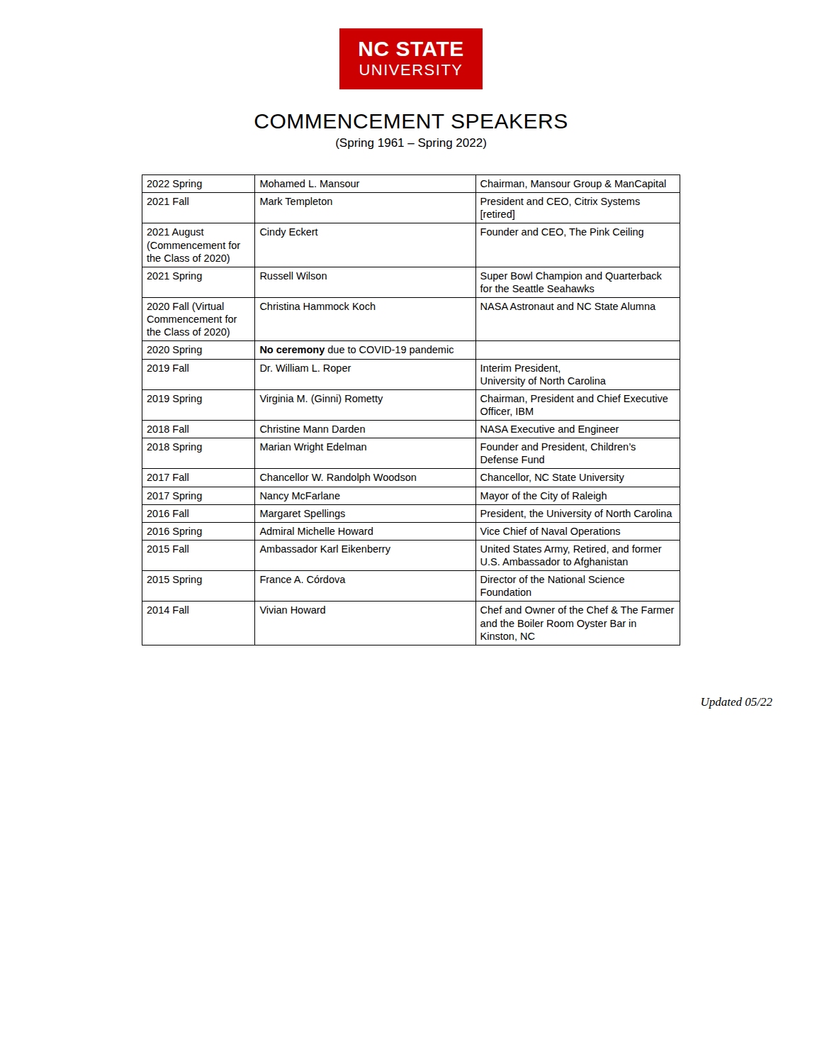NC STATE
UNIVERSITY
COMMENCEMENT SPEAKERS
(Spring 1961 – Spring 2022)
| 2022 Spring | Mohamed L. Mansour | Chairman, Mansour Group & ManCapital |
| 2021 Fall | Mark Templeton | President and CEO, Citrix Systems [retired] |
| 2021 August (Commencement for the Class of 2020) | Cindy Eckert | Founder and CEO, The Pink Ceiling |
| 2021 Spring | Russell Wilson | Super Bowl Champion and Quarterback for the Seattle Seahawks |
| 2020 Fall (Virtual Commencement for the Class of 2020) | Christina Hammock Koch | NASA Astronaut and NC State Alumna |
| 2020 Spring | No ceremony due to COVID-19 pandemic | |
| 2019 Fall | Dr. William L. Roper | Interim President, University of North Carolina |
| 2019 Spring | Virginia M. (Ginni) Rometty | Chairman, President and Chief Executive Officer, IBM |
| 2018 Fall | Christine Mann Darden | NASA Executive and Engineer |
| 2018 Spring | Marian Wright Edelman | Founder and President, Children’s Defense Fund |
| 2017 Fall | Chancellor W. Randolph Woodson | Chancellor, NC State University |
| 2017 Spring | Nancy McFarlane | Mayor of the City of Raleigh |
| 2016 Fall | Margaret Spellings | President, the University of North Carolina |
| 2016 Spring | Admiral Michelle Howard | Vice Chief of Naval Operations |
| 2015 Fall | Ambassador Karl Eikenberry | United States Army, Retired, and former U.S. Ambassador to Afghanistan |
| 2015 Spring | France A. Córdova | Director of the National Science Foundation |
| 2014 Fall | Vivian Howard | Chef and Owner of the Chef & The Farmer and the Boiler Room Oyster Bar in Kinston, NC |
Updated 05/22